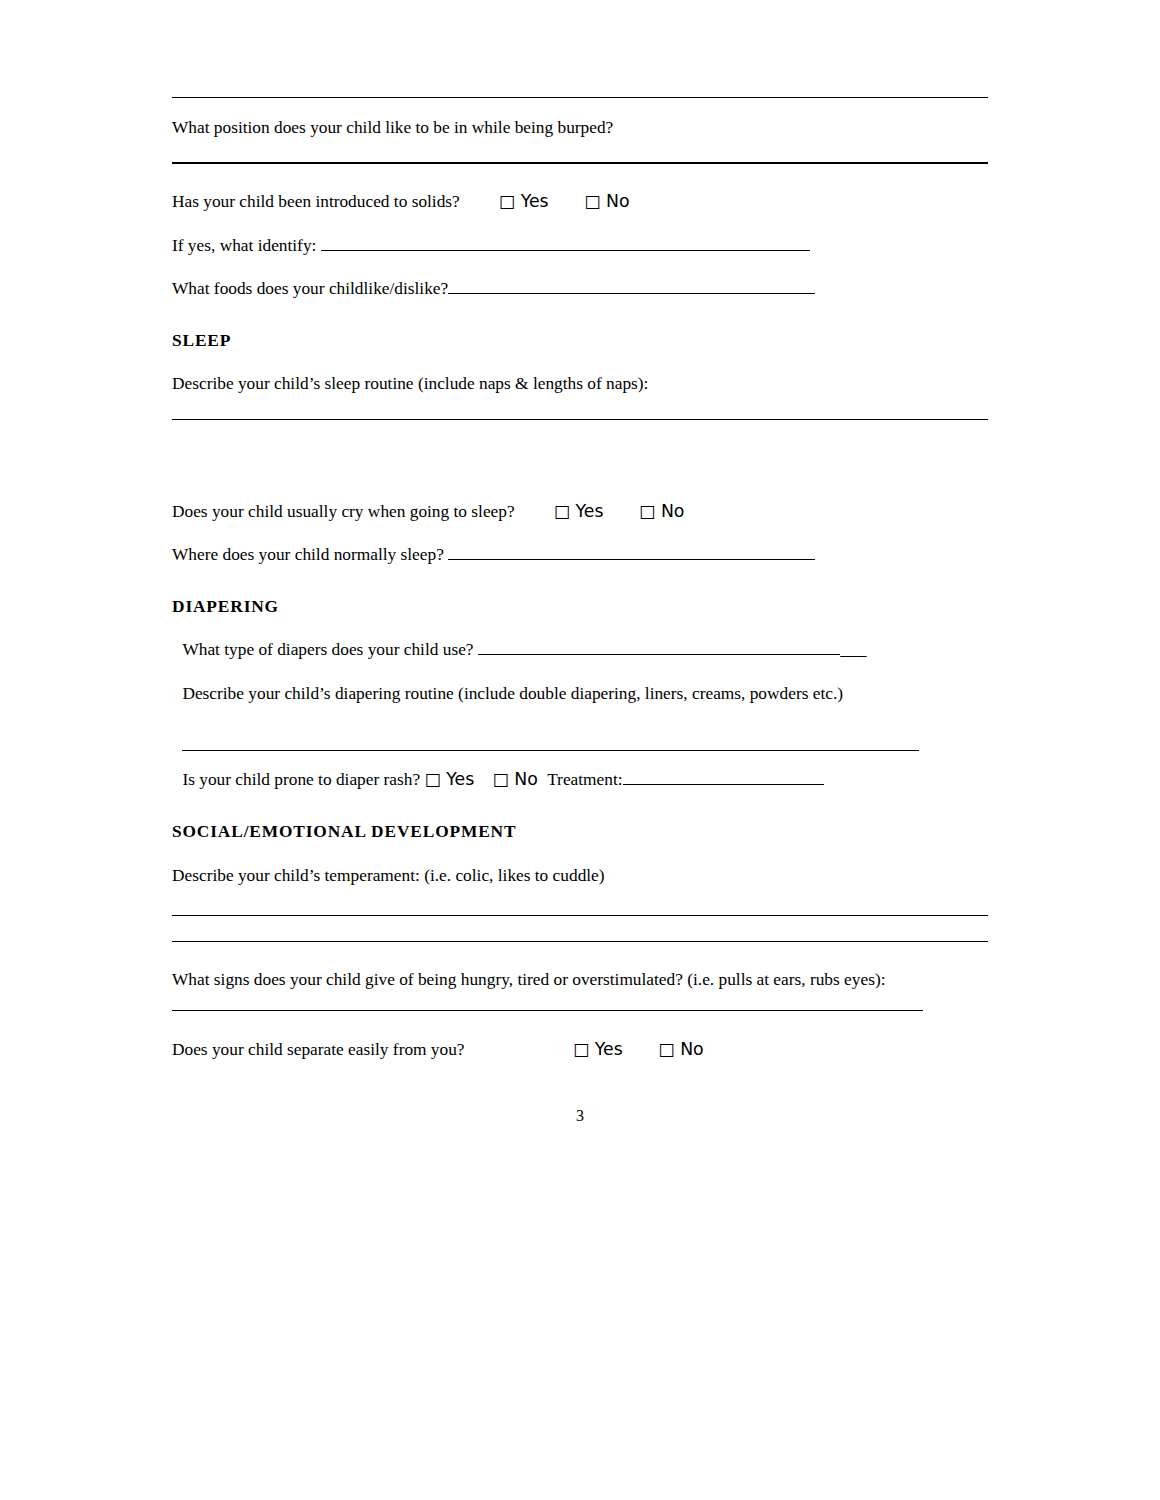What position does your child like to be in while being burped?
Has your child been introduced to solids? □ Yes □ No
If yes, what identify:
What foods does your childlike/dislike?
SLEEP
Describe your child’s sleep routine (include naps & lengths of naps):
Does your child usually cry when going to sleep? □ Yes □ No
Where does your child normally sleep?
DIAPERING
What type of diapers does your child use? ___
Describe your child’s diapering routine (include double diapering, liners, creams, powders etc.)
Is your child prone to diaper rash? □ Yes □ No Treatment:
SOCIAL/EMOTIONAL DEVELOPMENT
Describe your child’s temperament: (i.e. colic, likes to cuddle)
What signs does your child give of being hungry, tired or overstimulated? (i.e. pulls at ears, rubs eyes):
Does your child separate easily from you? □ Yes □ No
3